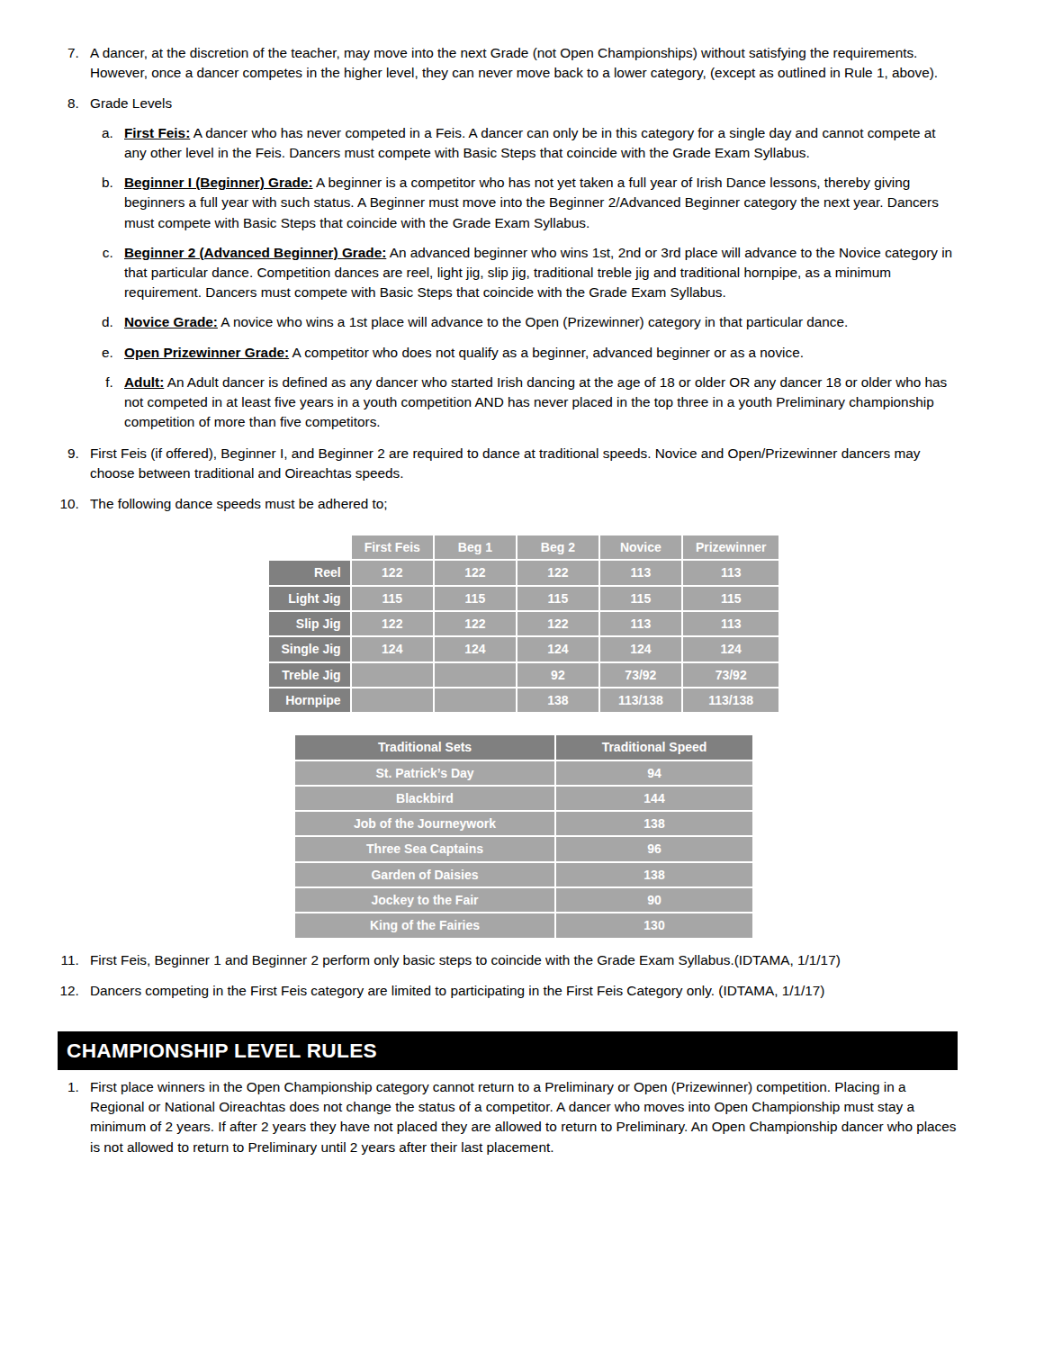A dancer, at the discretion of the teacher, may move into the next Grade (not Open Championships) without satisfying the requirements. However, once a dancer competes in the higher level, they can never move back to a lower category, (except as outlined in Rule 1, above).
Grade Levels
First Feis: A dancer who has never competed in a Feis. A dancer can only be in this category for a single day and cannot compete at any other level in the Feis. Dancers must compete with Basic Steps that coincide with the Grade Exam Syllabus.
Beginner I (Beginner) Grade: A beginner is a competitor who has not yet taken a full year of Irish Dance lessons, thereby giving beginners a full year with such status. A Beginner must move into the Beginner 2/Advanced Beginner category the next year. Dancers must compete with Basic Steps that coincide with the Grade Exam Syllabus.
Beginner 2 (Advanced Beginner) Grade: An advanced beginner who wins 1st, 2nd or 3rd place will advance to the Novice category in that particular dance. Competition dances are reel, light jig, slip jig, traditional treble jig and traditional hornpipe, as a minimum requirement. Dancers must compete with Basic Steps that coincide with the Grade Exam Syllabus.
Novice Grade: A novice who wins a 1st place will advance to the Open (Prizewinner) category in that particular dance.
Open Prizewinner Grade: A competitor who does not qualify as a beginner, advanced beginner or as a novice.
Adult: An Adult dancer is defined as any dancer who started Irish dancing at the age of 18 or older OR any dancer 18 or older who has not competed in at least five years in a youth competition AND has never placed in the top three in a youth Preliminary championship competition of more than five competitors.
First Feis (if offered), Beginner I, and Beginner 2 are required to dance at traditional speeds. Novice and Open/Prizewinner dancers may choose between traditional and Oireachtas speeds.
The following dance speeds must be adhered to;
| | First Feis | Beg 1 | Beg 2 | Novice | Prizewinner |
| Reel | 122 | 122 | 122 | 113 | 113 |
| Light Jig | 115 | 115 | 115 | 115 | 115 |
| Slip Jig | 122 | 122 | 122 | 113 | 113 |
| Single Jig | 124 | 124 | 124 | 124 | 124 |
| Treble Jig | | | 92 | 73/92 | 73/92 |
| Hornpipe | | | 138 | 113/138 | 113/138 |
| Traditional Sets | Traditional Speed |
| St. Patrick’s Day | 94 |
| Blackbird | 144 |
| Job of the Journeywork | 138 |
| Three Sea Captains | 96 |
| Garden of Daisies | 138 |
| Jockey to the Fair | 90 |
| King of the Fairies | 130 |
First Feis, Beginner 1 and Beginner 2 perform only basic steps to coincide with the Grade Exam Syllabus.(IDTAMA, 1/1/17)
Dancers competing in the First Feis category are limited to participating in the First Feis Category only. (IDTAMA, 1/1/17)
CHAMPIONSHIP LEVEL RULES
First place winners in the Open Championship category cannot return to a Preliminary or Open (Prizewinner) competition. Placing in a Regional or National Oireachtas does not change the status of a competitor. A dancer who moves into Open Championship must stay a minimum of 2 years. If after 2 years they have not placed they are allowed to return to Preliminary. An Open Championship dancer who places is not allowed to return to Preliminary until 2 years after their last placement.